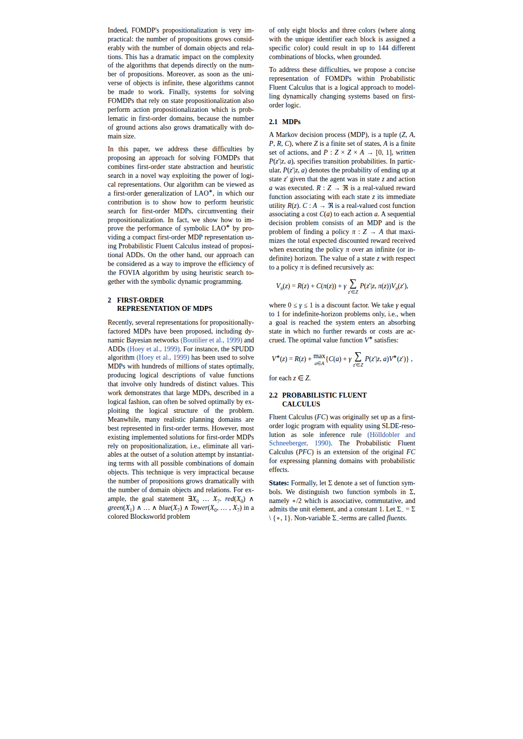Indeed, FOMDP's propositionalization is very impractical: the number of propositions grows considerably with the number of domain objects and relations. This has a dramatic impact on the complexity of the algorithms that depends directly on the number of propositions. Moreover, as soon as the universe of objects is infinite, these algorithms cannot be made to work. Finally, systems for solving FOMDPs that rely on state propositionalization also perform action propositionalization which is problematic in first-order domains, because the number of ground actions also grows dramatically with domain size.
In this paper, we address these difficulties by proposing an approach for solving FOMDPs that combines first-order state abstraction and heuristic search in a novel way exploiting the power of logical representations. Our algorithm can be viewed as a first-order generalization of LAO∗, in which our contribution is to show how to perform heuristic search for first-order MDPs, circumventing their propositionalization. In fact, we show how to improve the performance of symbolic LAO∗ by providing a compact first-order MDP representation using Probabilistic Fluent Calculus instead of propositional ADDs. On the other hand, our approach can be considered as a way to improve the efficiency of the FOVIA algorithm by using heuristic search together with the symbolic dynamic programming.
2 FIRST-ORDER
REPRESENTATION OF MDPS
Recently, several representations for propositionally-factored MDPs have been proposed, including dynamic Bayesian networks (Boutilier et al., 1999) and ADDs (Hoey et al., 1999). For instance, the SPUDD algorithm (Hoey et al., 1999) has been used to solve MDPs with hundreds of millions of states optimally, producing logical descriptions of value functions that involve only hundreds of distinct values. This work demonstrates that large MDPs, described in a logical fashion, can often be solved optimally by exploiting the logical structure of the problem. Meanwhile, many realistic planning domains are best represented in first-order terms. However, most existing implemented solutions for first-order MDPs rely on propositionalization, i.e., eliminate all variables at the outset of a solution attempt by instantiating terms with all possible combinations of domain objects. This technique is very impractical because the number of propositions grows dramatically with the number of domain objects and relations. For example, the goal statement ∃X0 … X7. red(X0) ∧ green(X1) ∧ … ∧ blue(X7) ∧ Tower(X0, … , X7) in a colored Blocksworld problem
of only eight blocks and three colors (where along with the unique identifier each block is assigned a specific color) could result in up to 144 different combinations of blocks, when grounded.
To address these difficulties, we propose a concise representation of FOMDPs within Probabilistic Fluent Calculus that is a logical approach to modelling dynamically changing systems based on first-order logic.
2.1 MDPs
A Markov decision process (MDP), is a tuple (Z, A, P, R, C), where Z is a finite set of states, A is a finite set of actions, and P : Z × Z × A → [0, 1], written P(z′|z, a), specifies transition probabilities. In particular, P(z′|z, a) denotes the probability of ending up at state z′ given that the agent was in state z and action a was executed. R : Z → ℜ is a real-valued reward function associating with each state z its immediate utility R(z). C : A → ℜ is a real-valued cost function associating a cost C(a) to each action a. A sequential decision problem consists of an MDP and is the problem of finding a policy π : Z → A that maximizes the total expected discounted reward received when executing the policy π over an infinite (or indefinite) horizon. The value of a state z with respect to a policy π is defined recursively as:
Vπ(z) = R(z) + C(π(z)) + γ ∑
z′∈Z P(z′|z, π(z))Vπ(z′),
where 0 ≤ γ ≤ 1 is a discount factor. We take γ equal to 1 for indefinite-horizon problems only, i.e., when a goal is reached the system enters an absorbing state in which no further rewards or costs are accrued. The optimal value function V∗ satisfies:
V∗(z) = R(z) + max
a∈A{C(a) + γ ∑
z′∈Z P(z′|z, a)V∗(z′)} ,
for each z ∈ Z.
2.2 PROBABILISTIC FLUENT
CALCULUS
Fluent Calculus (FC) was originally set up as a first-order logic program with equality using SLDE-resolution as sole inference rule (Hölldobler and Schneeberger, 1990). The Probabilistic Fluent Calculus (PFC) is an extension of the original FC for expressing planning domains with probabilistic effects.
States: Formally, let Σ denote a set of function symbols. We distinguish two function symbols in Σ, namely ∘/2 which is associative, commutative, and admits the unit element, and a constant 1. Let Σ− = Σ \ {∘, 1}. Non-variable Σ−-terms are called fluents.